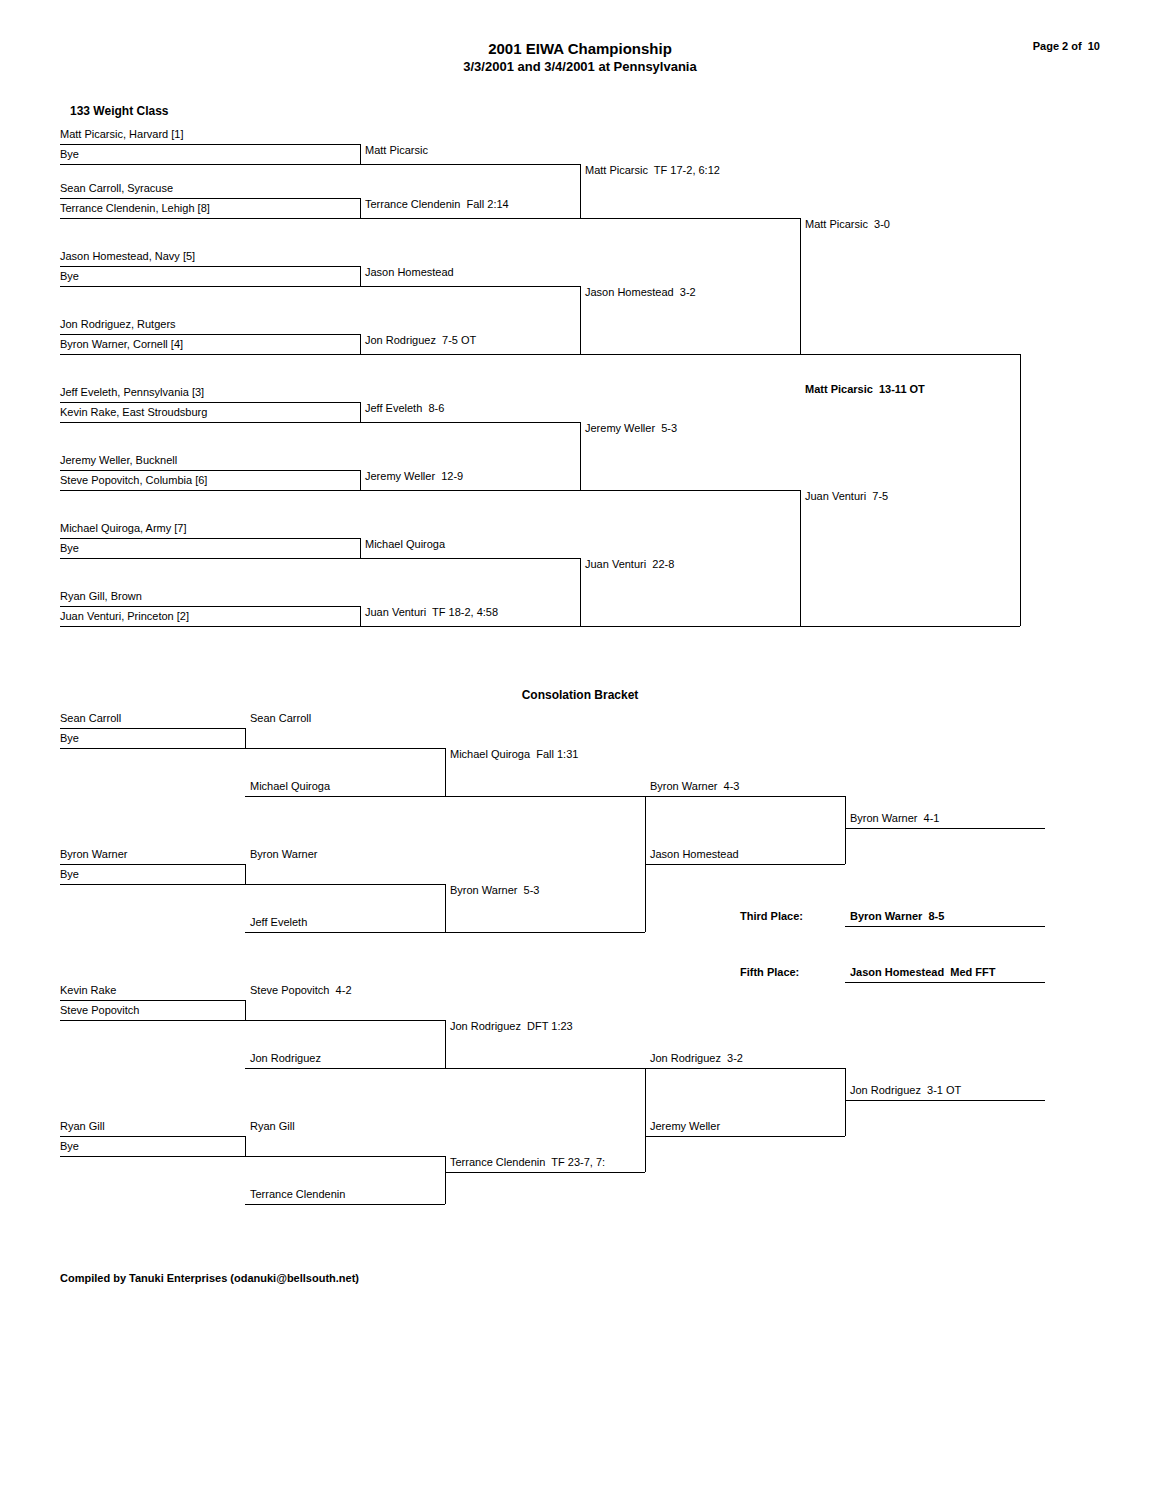Page 2 of 10
2001 EIWA Championship
3/3/2001 and 3/4/2001 at Pennsylvania
133 Weight Class
Matt Picarsic, Harvard [1]
Bye
Sean Carroll, Syracuse
Terrance Clendenin, Lehigh [8]
Jason Homestead, Navy [5]
Bye
Jon Rodriguez, Rutgers
Byron Warner, Cornell [4]
Jeff Eveleth, Pennsylvania [3]
Kevin Rake, East Stroudsburg
Jeremy Weller, Bucknell
Steve Popovitch, Columbia [6]
Michael Quiroga, Army [7]
Bye
Ryan Gill, Brown
Juan Venturi, Princeton [2]
Matt Picarsic
Terrance Clendenin Fall 2:14
Jason Homestead
Jon Rodriguez 7-5 OT
Jeff Eveleth 8-6
Jeremy Weller 12-9
Michael Quiroga
Juan Venturi TF 18-2, 4:58
Matt Picarsic TF 17-2, 6:12
Jason Homestead 3-2
Jeremy Weller 5-3
Juan Venturi 22-8
Matt Picarsic 3-0
Juan Venturi 7-5
Matt Picarsic 13-11 OT
Consolation Bracket
Sean Carroll
Bye
Sean Carroll
Michael Quiroga
Michael Quiroga Fall 1:31
Byron Warner
Bye
Byron Warner
Jeff Eveleth
Byron Warner 5-3
Byron Warner 4-3
Jason Homestead
Byron Warner 4-1
Third Place:
Byron Warner 8-5
Fifth Place:
Jason Homestead Med FFT
Kevin Rake
Steve Popovitch
Steve Popovitch 4-2
Jon Rodriguez
Jon Rodriguez DFT 1:23
Ryan Gill
Bye
Ryan Gill
Terrance Clendenin
Terrance Clendenin TF 23-7, 7:
Jon Rodriguez 3-2
Jeremy Weller
Jon Rodriguez 3-1 OT
Compiled by Tanuki Enterprises (odanuki@bellsouth.net)